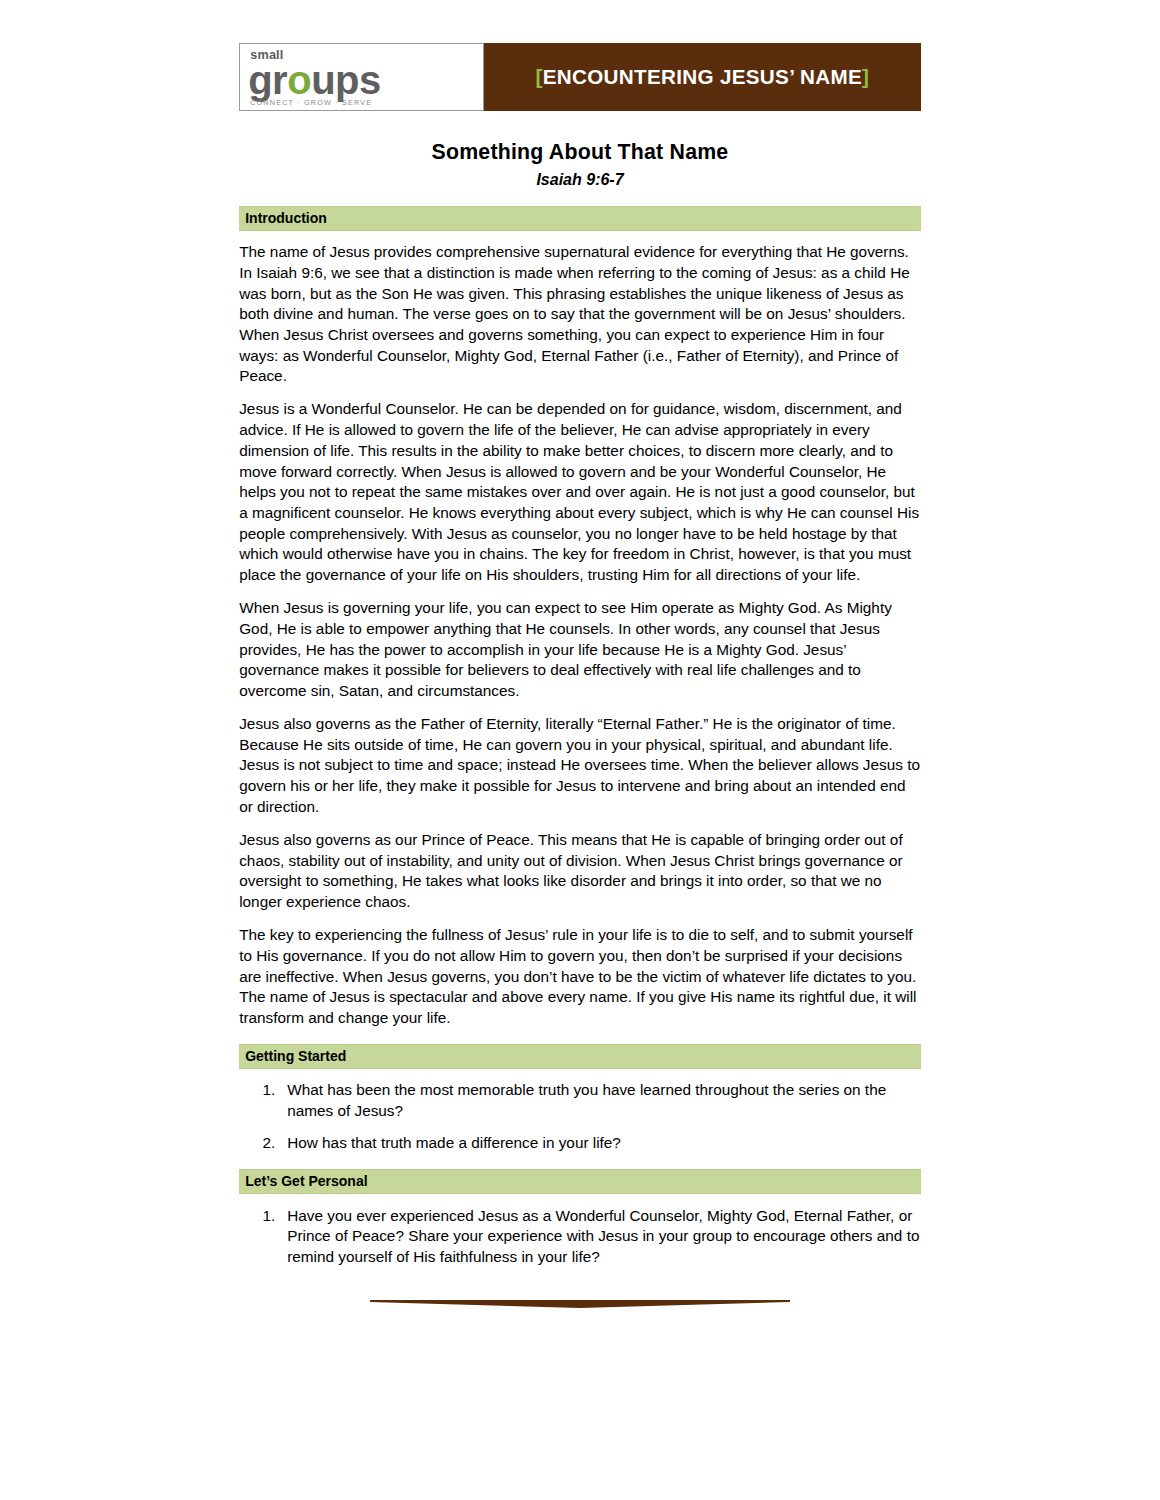small groups Connect · Grow · Serve
[ENCOUNTERING JESUS’ NAME]
Something About That Name
Isaiah 9:6-7
Introduction
The name of Jesus provides comprehensive supernatural evidence for everything that He governs. In Isaiah 9:6, we see that a distinction is made when referring to the coming of Jesus: as a child He was born, but as the Son He was given. This phrasing establishes the unique likeness of Jesus as both divine and human. The verse goes on to say that the government will be on Jesus’ shoulders. When Jesus Christ oversees and governs something, you can expect to experience Him in four ways: as Wonderful Counselor, Mighty God, Eternal Father (i.e., Father of Eternity), and Prince of Peace.
Jesus is a Wonderful Counselor. He can be depended on for guidance, wisdom, discernment, and advice. If He is allowed to govern the life of the believer, He can advise appropriately in every dimension of life. This results in the ability to make better choices, to discern more clearly, and to move forward correctly. When Jesus is allowed to govern and be your Wonderful Counselor, He helps you not to repeat the same mistakes over and over again. He is not just a good counselor, but a magnificent counselor. He knows everything about every subject, which is why He can counsel His people comprehensively. With Jesus as counselor, you no longer have to be held hostage by that which would otherwise have you in chains. The key for freedom in Christ, however, is that you must place the governance of your life on His shoulders, trusting Him for all directions of your life.
When Jesus is governing your life, you can expect to see Him operate as Mighty God. As Mighty God, He is able to empower anything that He counsels. In other words, any counsel that Jesus provides, He has the power to accomplish in your life because He is a Mighty God. Jesus’ governance makes it possible for believers to deal effectively with real life challenges and to overcome sin, Satan, and circumstances.
Jesus also governs as the Father of Eternity, literally “Eternal Father.” He is the originator of time. Because He sits outside of time, He can govern you in your physical, spiritual, and abundant life. Jesus is not subject to time and space; instead He oversees time. When the believer allows Jesus to govern his or her life, they make it possible for Jesus to intervene and bring about an intended end or direction.
Jesus also governs as our Prince of Peace. This means that He is capable of bringing order out of chaos, stability out of instability, and unity out of division. When Jesus Christ brings governance or oversight to something, He takes what looks like disorder and brings it into order, so that we no longer experience chaos.
The key to experiencing the fullness of Jesus’ rule in your life is to die to self, and to submit yourself to His governance. If you do not allow Him to govern you, then don’t be surprised if your decisions are ineffective. When Jesus governs, you don’t have to be the victim of whatever life dictates to you. The name of Jesus is spectacular and above every name. If you give His name its rightful due, it will transform and change your life.
Getting Started
What has been the most memorable truth you have learned throughout the series on the names of Jesus?
How has that truth made a difference in your life?
Let’s Get Personal
Have you ever experienced Jesus as a Wonderful Counselor, Mighty God, Eternal Father, or Prince of Peace? Share your experience with Jesus in your group to encourage others and to remind yourself of His faithfulness in your life?